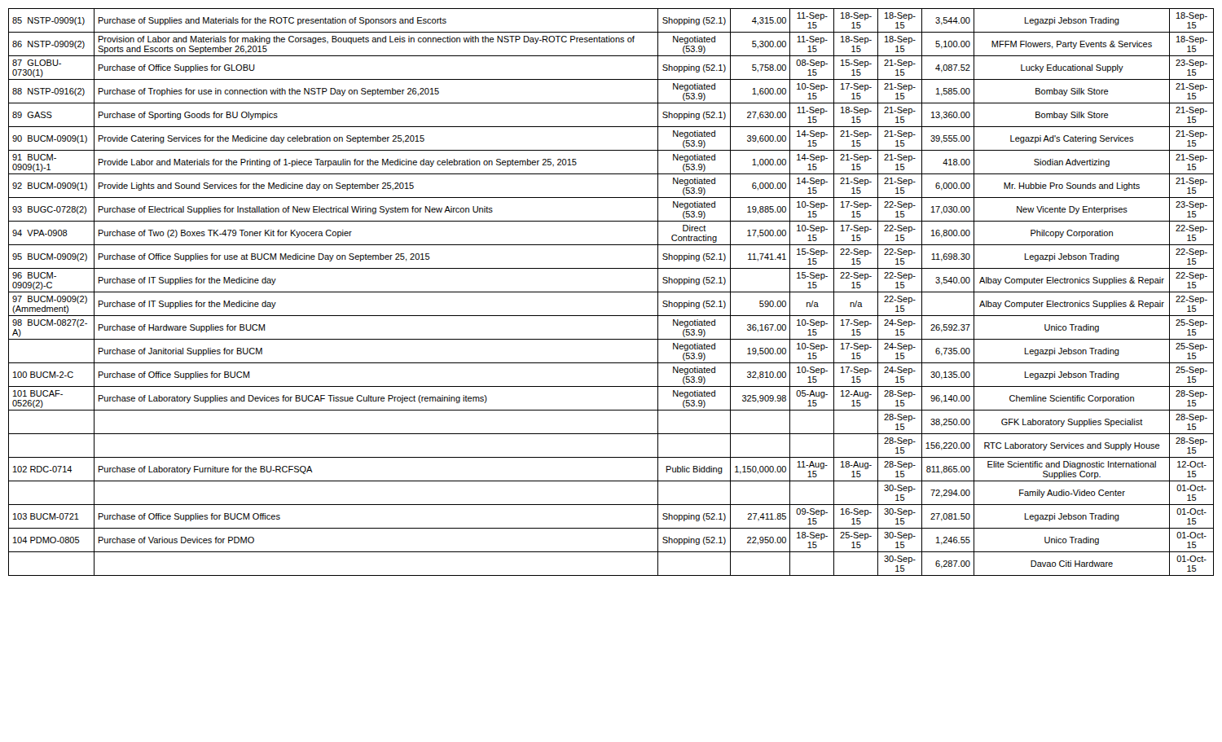| 85 NSTP-0909(1) | Purchase of Supplies and Materials for the ROTC presentation of Sponsors and Escorts | Shopping (52.1) | 4,315.00 | 11-Sep-15 | 18-Sep-15 | 18-Sep-15 | 3,544.00 | Legazpi Jebson Trading | 18-Sep-15 |
| 86 NSTP-0909(2) | Provision of Labor and Materials for making the Corsages, Bouquets and Leis in connection with the NSTP Day-ROTC Presentations of Sports and Escorts on September 26,2015 | Negotiated (53.9) | 5,300.00 | 11-Sep-15 | 18-Sep-15 | 18-Sep-15 | 5,100.00 | MFFM Flowers, Party Events & Services | 18-Sep-15 |
| 87 GLOBU-0730(1) | Purchase of Office Supplies for GLOBU | Shopping (52.1) | 5,758.00 | 08-Sep-15 | 15-Sep-15 | 21-Sep-15 | 4,087.52 | Lucky Educational Supply | 23-Sep-15 |
| 88 NSTP-0916(2) | Purchase of Trophies for use in connection with the NSTP Day on September 26,2015 | Negotiated (53.9) | 1,600.00 | 10-Sep-15 | 17-Sep-15 | 21-Sep-15 | 1,585.00 | Bombay Silk Store | 21-Sep-15 |
| 89 GASS | Purchase of Sporting Goods for BU Olympics | Shopping (52.1) | 27,630.00 | 11-Sep-15 | 18-Sep-15 | 21-Sep-15 | 13,360.00 | Bombay Silk Store | 21-Sep-15 |
| 90 BUCM-0909(1) | Provide Catering Services for the Medicine day celebration on September 25,2015 | Negotiated (53.9) | 39,600.00 | 14-Sep-15 | 21-Sep-15 | 21-Sep-15 | 39,555.00 | Legazpi Ad's Catering Services | 21-Sep-15 |
| 91 BUCM-0909(1)-1 | Provide Labor and Materials for the Printing of 1-piece Tarpaulin for the Medicine day celebration on September 25, 2015 | Negotiated (53.9) | 1,000.00 | 14-Sep-15 | 21-Sep-15 | 21-Sep-15 | 418.00 | Siodian Advertizing | 21-Sep-15 |
| 92 BUCM-0909(1) | Provide Lights and Sound Services for the Medicine day on September 25,2015 | Negotiated (53.9) | 6,000.00 | 14-Sep-15 | 21-Sep-15 | 21-Sep-15 | 6,000.00 | Mr. Hubbie Pro Sounds and Lights | 21-Sep-15 |
| 93 BUGC-0728(2) | Purchase of Electrical Supplies for Installation of New Electrical Wiring System for New Aircon Units | Negotiated (53.9) | 19,885.00 | 10-Sep-15 | 17-Sep-15 | 22-Sep-15 | 17,030.00 | New Vicente Dy Enterprises | 23-Sep-15 |
| 94 VPA-0908 | Purchase of Two (2) Boxes TK-479 Toner Kit for Kyocera Copier | Direct Contracting | 17,500.00 | 10-Sep-15 | 17-Sep-15 | 22-Sep-15 | 16,800.00 | Philcopy Corporation | 22-Sep-15 |
| 95 BUCM-0909(2) | Purchase of Office Supplies for use at BUCM Medicine Day on September 25, 2015 | Shopping (52.1) | 11,741.41 | 15-Sep-15 | 22-Sep-15 | 22-Sep-15 | 11,698.30 | Legazpi Jebson Trading | 22-Sep-15 |
| 96 BUCM-0909(2)-C | Purchase of IT Supplies for the Medicine day | Shopping (52.1) | | 15-Sep-15 | 22-Sep-15 | 22-Sep-15 | 3,540.00 | Albay Computer Electronics Supplies & Repair | 22-Sep-15 |
| 97 BUCM-0909(2) (Ammedment) | Purchase of IT Supplies for the Medicine day | Shopping (52.1) | 590.00 | n/a | n/a | 22-Sep-15 | | Albay Computer Electronics Supplies & Repair | 22-Sep-15 |
| 98 BUCM-0827(2-A) | Purchase of Hardware Supplies for BUCM | Negotiated (53.9) | 36,167.00 | 10-Sep-15 | 17-Sep-15 | 24-Sep-15 | 26,592.37 | Unico Trading | 25-Sep-15 |
| | Purchase of Janitorial Supplies for BUCM | Negotiated (53.9) | 19,500.00 | 10-Sep-15 | 17-Sep-15 | 24-Sep-15 | 6,735.00 | Legazpi Jebson Trading | 25-Sep-15 |
| 100 BUCM-2-C | Purchase of Office Supplies for BUCM | Negotiated (53.9) | 32,810.00 | 10-Sep-15 | 17-Sep-15 | 24-Sep-15 | 30,135.00 | Legazpi Jebson Trading | 25-Sep-15 |
| 101 BUCAF-0526(2) | Purchase of Laboratory Supplies and Devices for BUCAF Tissue Culture Project (remaining items) | Negotiated (53.9) | 325,909.98 | 05-Aug-15 | 12-Aug-15 | 28-Sep-15 | 96,140.00 | Chemline Scientific Corporation | 28-Sep-15 |
| | | | | | | 28-Sep-15 | 38,250.00 | GFK Laboratory Supplies Specialist | 28-Sep-15 |
| | | | | | | 28-Sep-15 | 156,220.00 | RTC Laboratory Services and Supply House | 28-Sep-15 |
| 102 RDC-0714 | Purchase of Laboratory Furniture for the BU-RCFSQA | Public Bidding | 1,150,000.00 | 11-Aug-15 | 18-Aug-15 | 28-Sep-15 | 811,865.00 | Elite Scientific and Diagnostic International Supplies Corp. | 12-Oct-15 |
| | | | | | | 30-Sep-15 | 72,294.00 | Family Audio-Video Center | 01-Oct-15 |
| 103 BUCM-0721 | Purchase of Office Supplies for BUCM Offices | Shopping (52.1) | 27,411.85 | 09-Sep-15 | 16-Sep-15 | 30-Sep-15 | 27,081.50 | Legazpi Jebson Trading | 01-Oct-15 |
| 104 PDMO-0805 | Purchase of Various Devices for PDMO | Shopping (52.1) | 22,950.00 | 18-Sep-15 | 25-Sep-15 | 30-Sep-15 | 1,246.55 | Unico Trading | 01-Oct-15 |
| | | | | | | 30-Sep-15 | 6,287.00 | Davao Citi Hardware | 01-Oct-15 |